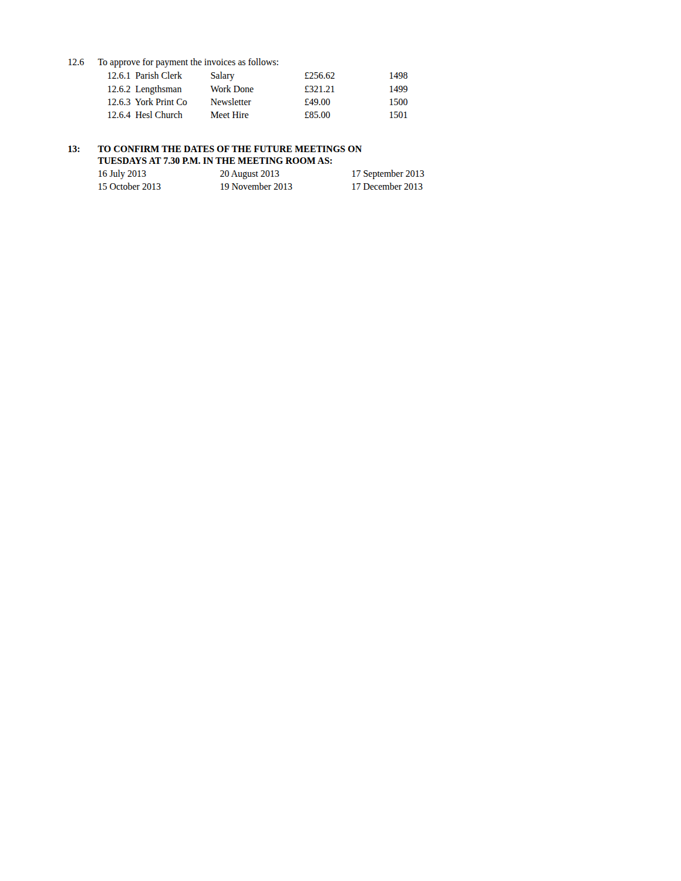12.6
To approve for payment the invoices as follows:
| 12.6.1 Parish Clerk | Salary | £256.62 | 1498 |
| 12.6.2 Lengthsman | Work Done | £321.21 | 1499 |
| 12.6.3 York Print Co | Newsletter | £49.00 | 1500 |
| 12.6.4 Hesl Church | Meet Hire | £85.00 | 1501 |
13:
TO CONFIRM THE DATES OF THE FUTURE MEETINGS ON
TUESDAYS AT 7.30 P.M. IN THE MEETING ROOM AS:
| 16 July 2013 | 20 August 2013 | 17 September 2013 |
| 15 October 2013 | 19 November 2013 | 17 December 2013 |